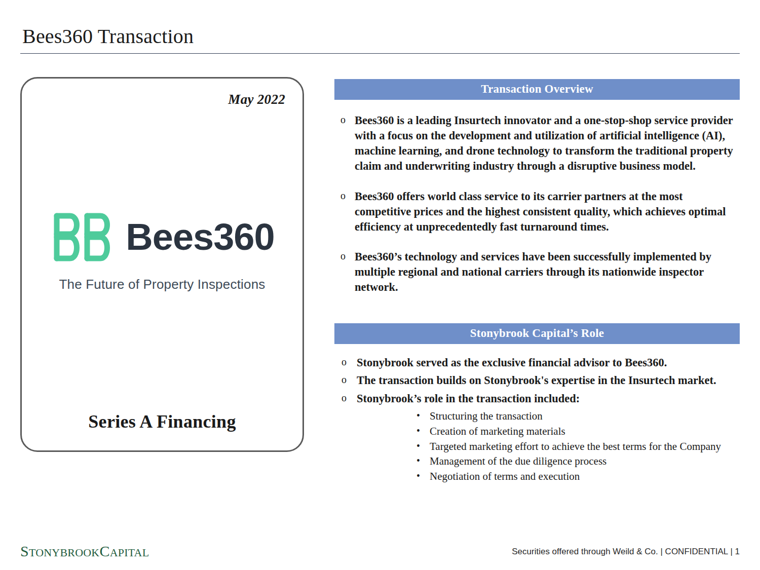Bees360 Transaction
May 2022
Bees360
The Future of Property Inspections
Series A Financing
Transaction Overview
Bees360 is a leading Insurtech innovator and a one-stop-shop service provider with a focus on the development and utilization of artificial intelligence (AI), machine learning, and drone technology to transform the traditional property claim and underwriting industry through a disruptive business model.
Bees360 offers world class service to its carrier partners at the most competitive prices and the highest consistent quality, which achieves optimal efficiency at unprecedentedly fast turnaround times.
Bees360’s technology and services have been successfully implemented by multiple regional and national carriers through its nationwide inspector network.
Stonybrook Capital’s Role
Stonybrook served as the exclusive financial advisor to Bees360.
The transaction builds on Stonybrook's expertise in the Insurtech market.
Stonybrook’s role in the transaction included:
Structuring the transaction
Creation of marketing materials
Targeted marketing effort to achieve the best terms for the Company
Management of the due diligence process
Negotiation of terms and execution
STONYBROOK CAPITAL
Securities offered through Weild & Co. | CONFIDENTIAL | 1